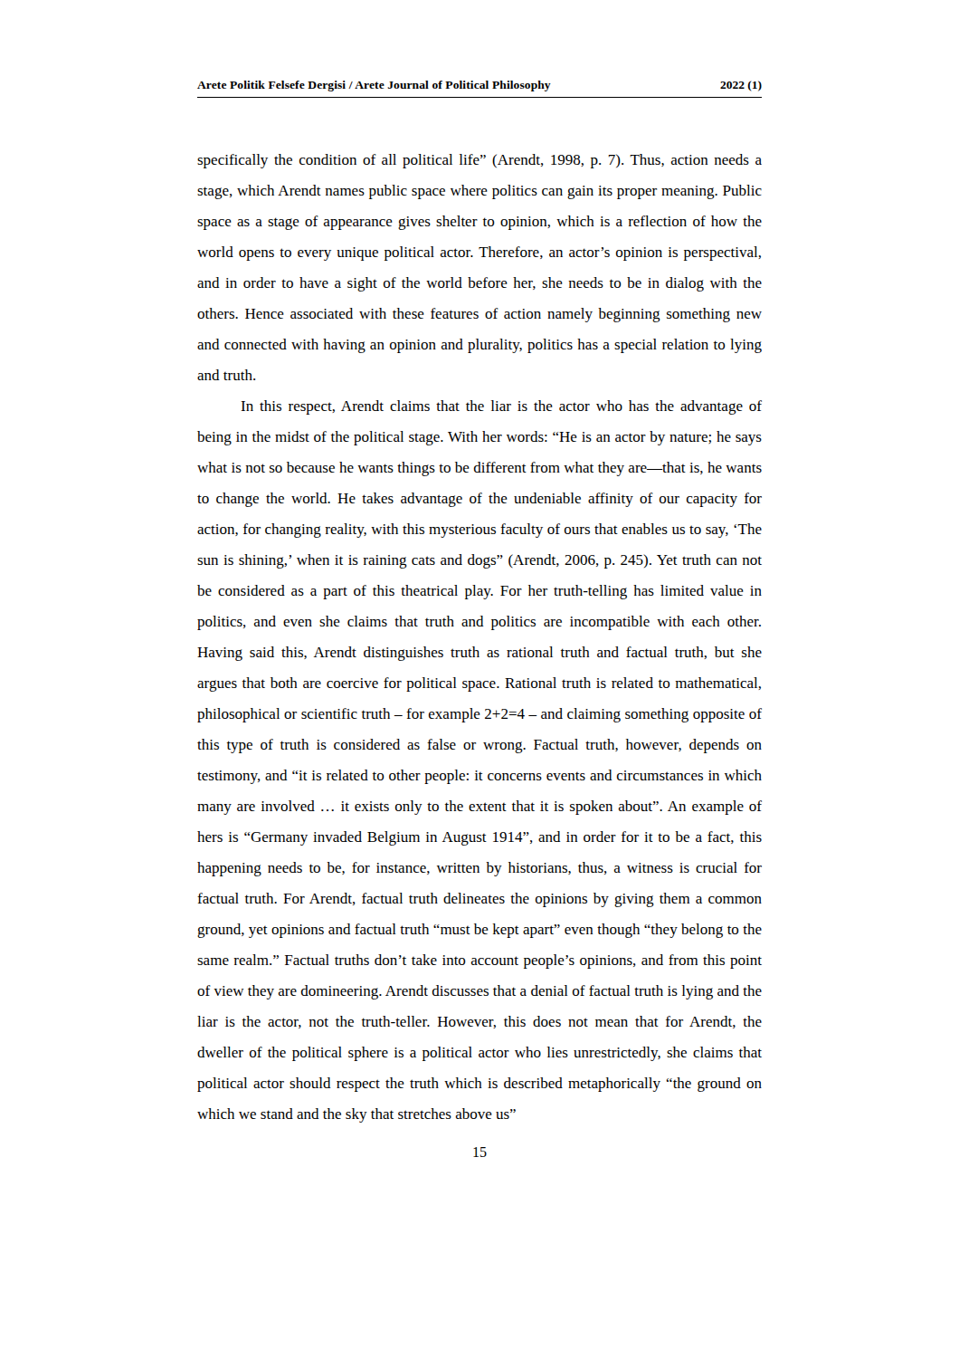Arete Politik Felsefe Dergisi / Arete Journal of Political Philosophy 2022 (1)
specifically the condition of all political life” (Arendt, 1998, p. 7). Thus, action needs a stage, which Arendt names public space where politics can gain its proper meaning. Public space as a stage of appearance gives shelter to opinion, which is a reflection of how the world opens to every unique political actor. Therefore, an actor’s opinion is perspectival, and in order to have a sight of the world before her, she needs to be in dialog with the others. Hence associated with these features of action namely beginning something new and connected with having an opinion and plurality, politics has a special relation to lying and truth.
In this respect, Arendt claims that the liar is the actor who has the advantage of being in the midst of the political stage. With her words: “He is an actor by nature; he says what is not so because he wants things to be different from what they are—that is, he wants to change the world. He takes advantage of the undeniable affinity of our capacity for action, for changing reality, with this mysterious faculty of ours that enables us to say, ‘The sun is shining,’ when it is raining cats and dogs” (Arendt, 2006, p. 245). Yet truth can not be considered as a part of this theatrical play. For her truth-telling has limited value in politics, and even she claims that truth and politics are incompatible with each other. Having said this, Arendt distinguishes truth as rational truth and factual truth, but she argues that both are coercive for political space. Rational truth is related to mathematical, philosophical or scientific truth – for example 2+2=4 – and claiming something opposite of this type of truth is considered as false or wrong. Factual truth, however, depends on testimony, and “it is related to other people: it concerns events and circumstances in which many are involved … it exists only to the extent that it is spoken about”. An example of hers is “Germany invaded Belgium in August 1914”, and in order for it to be a fact, this happening needs to be, for instance, written by historians, thus, a witness is crucial for factual truth. For Arendt, factual truth delineates the opinions by giving them a common ground, yet opinions and factual truth “must be kept apart” even though “they belong to the same realm.” Factual truths don’t take into account people’s opinions, and from this point of view they are domineering. Arendt discusses that a denial of factual truth is lying and the liar is the actor, not the truth-teller. However, this does not mean that for Arendt, the dweller of the political sphere is a political actor who lies unrestrictedly, she claims that political actor should respect the truth which is described metaphorically “the ground on which we stand and the sky that stretches above us”
15